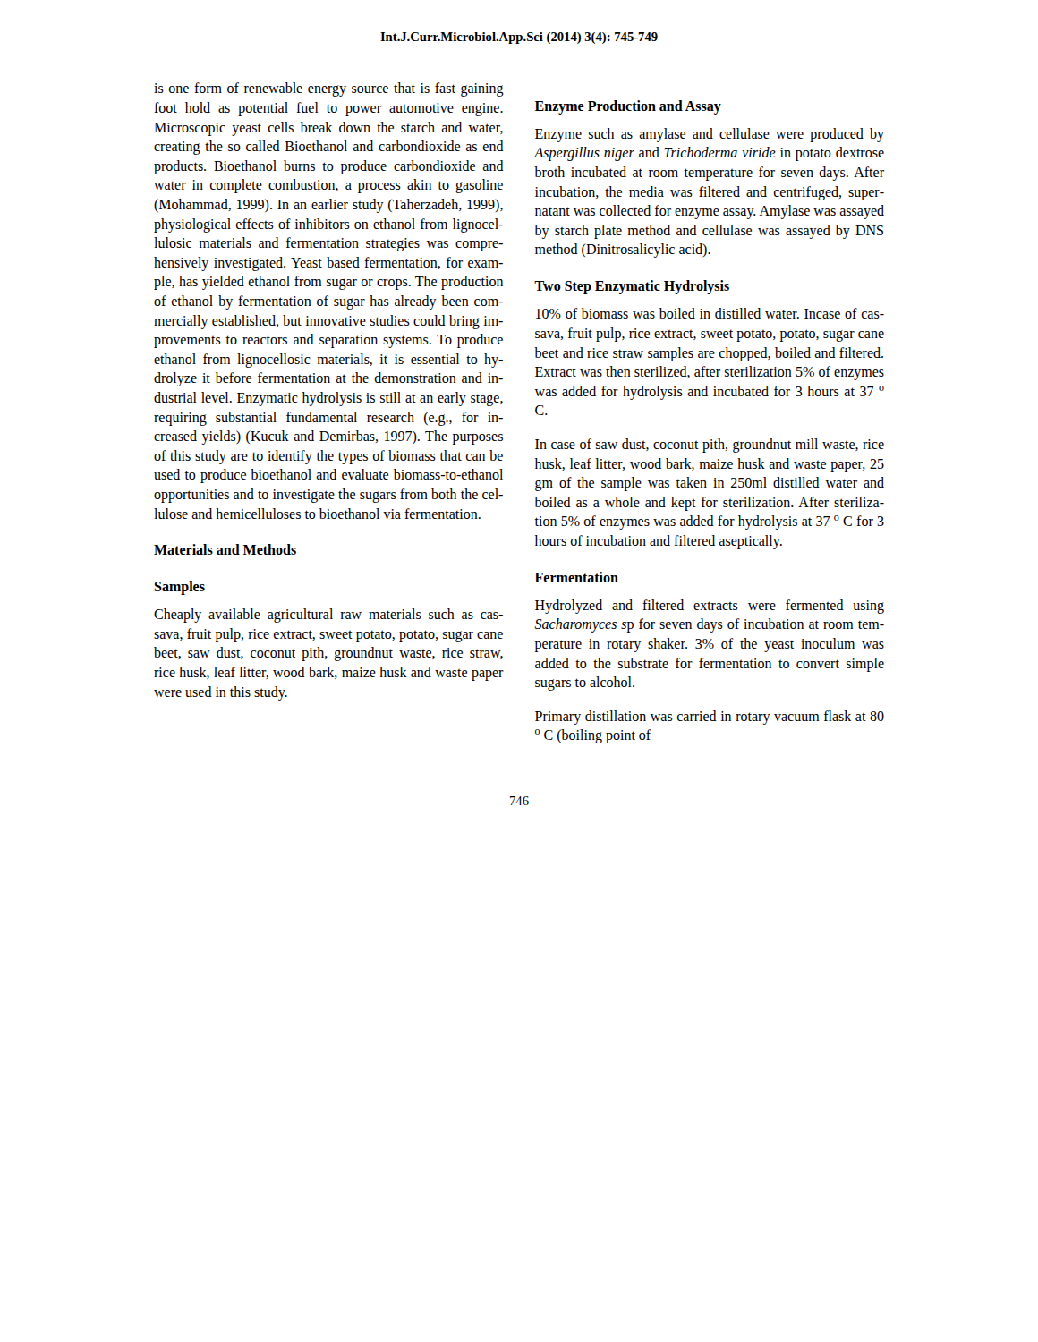Int.J.Curr.Microbiol.App.Sci (2014) 3(4): 745-749
is one form of renewable energy source that is fast gaining foot hold as potential fuel to power automotive engine. Microscopic yeast cells break down the starch and water, creating the so called Bioethanol and carbondioxide as end products. Bioethanol burns to produce carbondioxide and water in complete combustion, a process akin to gasoline (Mohammad, 1999). In an earlier study (Taherzadeh, 1999), physiological effects of inhibitors on ethanol from lignocellulosic materials and fermentation strategies was comprehensively investigated. Yeast based fermentation, for example, has yielded ethanol from sugar or crops. The production of ethanol by fermentation of sugar has already been commercially established, but innovative studies could bring improvements to reactors and separation systems. To produce ethanol from lignocellosic materials, it is essential to hydrolyze it before fermentation at the demonstration and industrial level. Enzymatic hydrolysis is still at an early stage, requiring substantial fundamental research (e.g., for increased yields) (Kucuk and Demirbas, 1997). The purposes of this study are to identify the types of biomass that can be used to produce bioethanol and evaluate biomass-to-ethanol opportunities and to investigate the sugars from both the cellulose and hemicelluloses to bioethanol via fermentation.
Materials and Methods
Samples
Cheaply available agricultural raw materials such as cassava, fruit pulp, rice extract, sweet potato, potato, sugar cane beet, saw dust, coconut pith, groundnut waste, rice straw, rice husk, leaf litter, wood bark, maize husk and waste paper were used in this study.
Enzyme Production and Assay
Enzyme such as amylase and cellulase were produced by Aspergillus niger and Trichoderma viride in potato dextrose broth incubated at room temperature for seven days. After incubation, the media was filtered and centrifuged, supernatant was collected for enzyme assay. Amylase was assayed by starch plate method and cellulase was assayed by DNS method (Dinitrosalicylic acid).
Two Step Enzymatic Hydrolysis
10% of biomass was boiled in distilled water. Incase of cassava, fruit pulp, rice extract, sweet potato, potato, sugar cane beet and rice straw samples are chopped, boiled and filtered. Extract was then sterilized, after sterilization 5% of enzymes was added for hydrolysis and incubated for 3 hours at 37 o C.
In case of saw dust, coconut pith, groundnut mill waste, rice husk, leaf litter, wood bark, maize husk and waste paper, 25 gm of the sample was taken in 250ml distilled water and boiled as a whole and kept for sterilization. After sterilization 5% of enzymes was added for hydrolysis at 37 o C for 3 hours of incubation and filtered aseptically.
Fermentation
Hydrolyzed and filtered extracts were fermented using Sacharomyces sp for seven days of incubation at room temperature in rotary shaker. 3% of the yeast inoculum was added to the substrate for fermentation to convert simple sugars to alcohol.
Primary distillation was carried in rotary vacuum flask at 80 o C (boiling point of
746